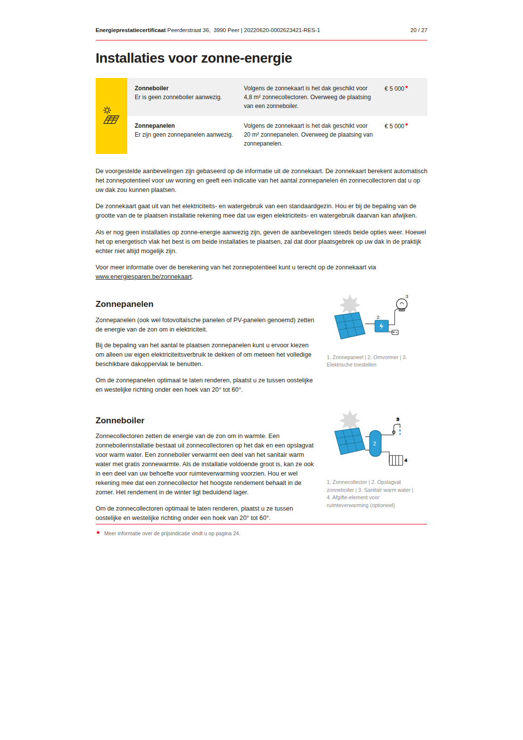Energieprestatiecertificaat Peerderstraat 36, 3990 Peer | 20220620-0002623421-RES-1
20 / 27
Installaties voor zonne-energie
Zonneboiler Er is geen zonneboiler aanwezig.
Volgens de zonnekaart is het dak geschikt voor 4,8 m² zonnecollectoren. Overweeg de plaatsing van een zonneboiler.
€ 5 000★
Zonnepanelen Er zijn geen zonnepanelen aanwezig.
Volgens de zonnekaart is het dak geschikt voor 20 m² zonnepanelen. Overweeg de plaatsing van zonnepanelen.
€ 5 000★
De voorgestelde aanbevelingen zijn gebaseerd op de informatie uit de zonnekaart. De zonnekaart berekent automatisch het zonnepotentieel voor uw woning en geeft een indicatie van het aantal zonnepanelen én zonnecollectoren dat u op uw dak zou kunnen plaatsen.
De zonnekaart gaat uit van het elektriciteits- en watergebruik van een standaardgezin. Hou er bij de bepaling van de grootte van de te plaatsen installatie rekening mee dat uw eigen elektriciteits- en watergebruik daarvan kan afwijken.
Als er nog geen installaties op zonne-energie aanwezig zijn, geven de aanbevelingen steeds beide opties weer. Hoewel het op energetisch vlak het best is om beide installaties te plaatsen, zal dat door plaatsgebrek op uw dak in de praktijk echter niet altijd mogelijk zijn.
Voor meer informatie over de berekening van het zonnepotentieel kunt u terecht op de zonnekaart via www.energiesparen.be/zonnekaart.
Zonnepanelen
Zonnepanelen (ook wel fotovoltaïsche panelen of PV-panelen genoemd) zetten de energie van de zon om in elektriciteit.
Bij de bepaling van het aantal te plaatsen zonnepanelen kunt u ervoor kiezen om alleen uw eigen elektriciteitsverbruik te dekken of om meteen het volledige beschikbare dakoppervlak te benutten.
Om de zonnepanelen optimaal te laten renderen, plaatst u ze tussen oostelijke en westelijke richting onder een hoek van 20° tot 60°.
1 2 3
1. Zonnepaneel | 2. Omvormer | 3. Elektrische toestellen
Zonneboiler
Zonnecollectoren zetten de energie van de zon om in warmte. Een zonneboilerinstallatie bestaat uit zonnecollectoren op het dak en een opslagvat voor warm water. Een zonneboiler verwarmt een deel van het sanitair warm water met gratis zonnewarmte. Als de installatie voldoende groot is, kan ze ook in een deel van uw behoefte voor ruimteverwarming voorzien. Hou er wel rekening mee dat een zonnecollector het hoogste rendement behaalt in de zomer. Het rendement in de winter ligt beduidend lager.
Om de zonnecollectoren optimaal te laten renderen, plaatst u ze tussen oostelijke en westelijke richting onder een hoek van 20° tot 60°.
1 2 3 4
1. Zonnecollector | 2. Opslagvat zonneboiler | 3. Sanitair warm water | 4. Afgifte-element voor ruimteverwarming (optioneel)
★ Meer informatie over de prijsindicatie vindt u op pagina 24.